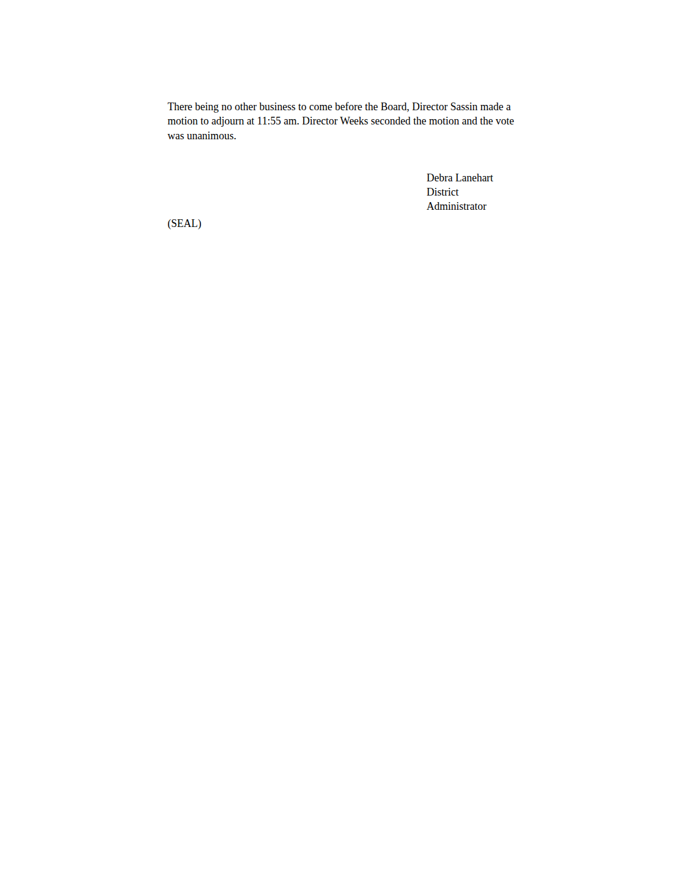There being no other business to come before the Board, Director Sassin made a motion to adjourn at 11:55 am. Director Weeks seconded the motion and the vote was unanimous.
Debra Lanehart
District Administrator
(SEAL)